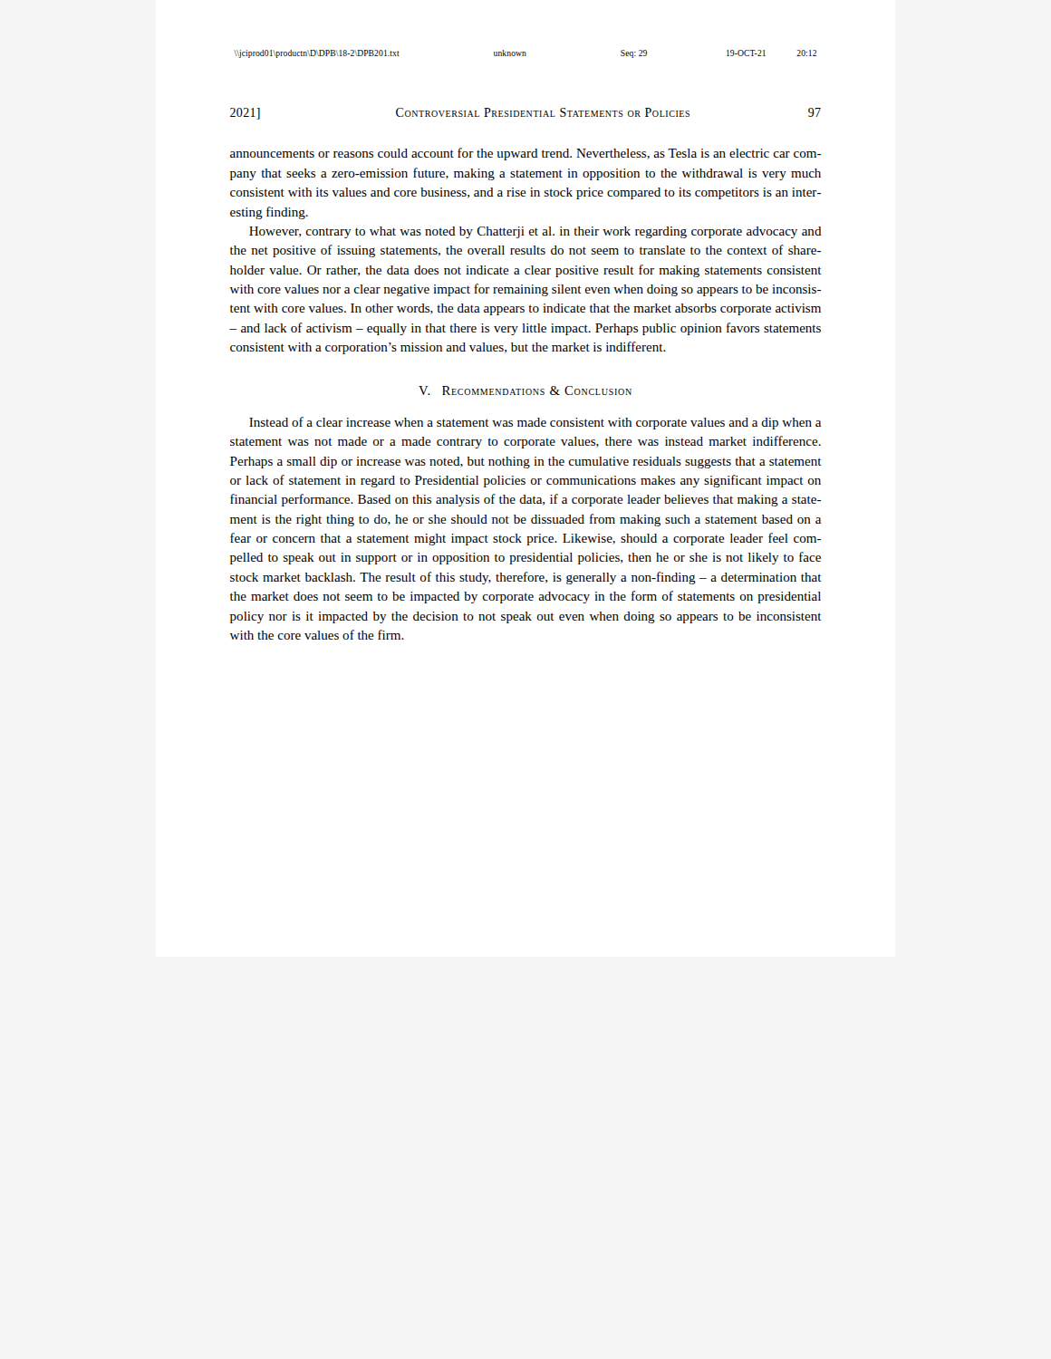\\jciprod01\productn\D\DPB\18-2\DPB201.txt unknown Seq: 29 19-OCT-21 20:12
2021] Controversial Presidential Statements or Policies 97
announcements or reasons could account for the upward trend. Nevertheless, as Tesla is an electric car company that seeks a zero-emission future, making a statement in opposition to the withdrawal is very much consistent with its values and core business, and a rise in stock price compared to its competitors is an interesting finding.
However, contrary to what was noted by Chatterji et al. in their work regarding corporate advocacy and the net positive of issuing statements, the overall results do not seem to translate to the context of shareholder value. Or rather, the data does not indicate a clear positive result for making statements consistent with core values nor a clear negative impact for remaining silent even when doing so appears to be inconsistent with core values. In other words, the data appears to indicate that the market absorbs corporate activism – and lack of activism – equally in that there is very little impact. Perhaps public opinion favors statements consistent with a corporation’s mission and values, but the market is indifferent.
V. Recommendations & Conclusion
Instead of a clear increase when a statement was made consistent with corporate values and a dip when a statement was not made or a made contrary to corporate values, there was instead market indifference. Perhaps a small dip or increase was noted, but nothing in the cumulative residuals suggests that a statement or lack of statement in regard to Presidential policies or communications makes any significant impact on financial performance. Based on this analysis of the data, if a corporate leader believes that making a statement is the right thing to do, he or she should not be dissuaded from making such a statement based on a fear or concern that a statement might impact stock price. Likewise, should a corporate leader feel compelled to speak out in support or in opposition to presidential policies, then he or she is not likely to face stock market backlash. The result of this study, therefore, is generally a non-finding – a determination that the market does not seem to be impacted by corporate advocacy in the form of statements on presidential policy nor is it impacted by the decision to not speak out even when doing so appears to be inconsistent with the core values of the firm.